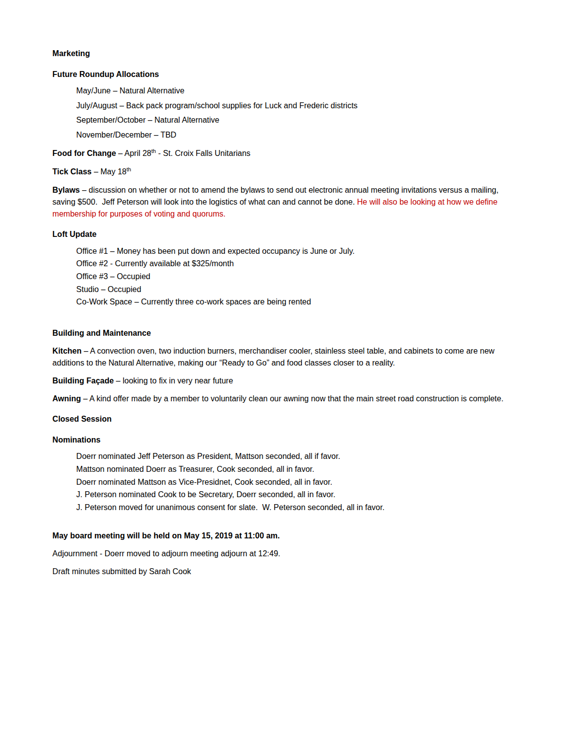Marketing
Future Roundup Allocations
May/June – Natural Alternative
July/August – Back pack program/school supplies for Luck and Frederic districts
September/October – Natural Alternative
November/December – TBD
Food for Change – April 28th - St. Croix Falls Unitarians
Tick Class – May 18th
Bylaws – discussion on whether or not to amend the bylaws to send out electronic annual meeting invitations versus a mailing, saving $500. Jeff Peterson will look into the logistics of what can and cannot be done. He will also be looking at how we define membership for purposes of voting and quorums.
Loft Update
Office #1 – Money has been put down and expected occupancy is June or July.
Office #2 - Currently available at $325/month
Office #3 – Occupied
Studio – Occupied
Co-Work Space – Currently three co-work spaces are being rented
Building and Maintenance
Kitchen – A convection oven, two induction burners, merchandiser cooler, stainless steel table, and cabinets to come are new additions to the Natural Alternative, making our “Ready to Go” and food classes closer to a reality.
Building Façade – looking to fix in very near future
Awning – A kind offer made by a member to voluntarily clean our awning now that the main street road construction is complete.
Closed Session
Nominations
Doerr nominated Jeff Peterson as President, Mattson seconded, all if favor.
Mattson nominated Doerr as Treasurer, Cook seconded, all in favor.
Doerr nominated Mattson as Vice-Presidnet, Cook seconded, all in favor.
J. Peterson nominated Cook to be Secretary, Doerr seconded, all in favor.
J. Peterson moved for unanimous consent for slate. W. Peterson seconded, all in favor.
May board meeting will be held on May 15, 2019 at 11:00 am.
Adjournment - Doerr moved to adjourn meeting adjourn at 12:49.
Draft minutes submitted by Sarah Cook